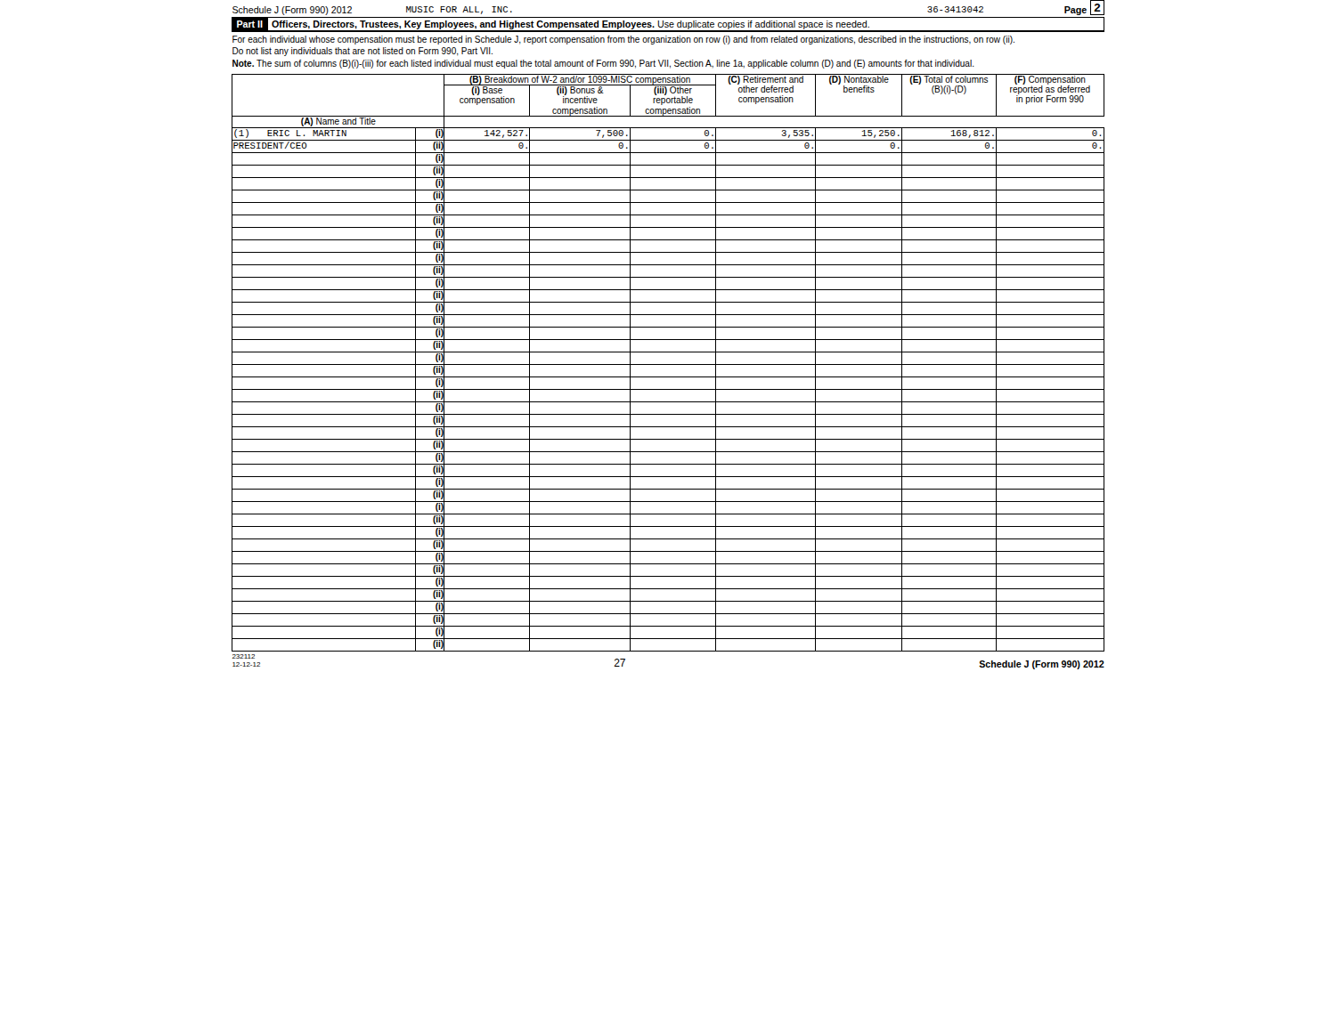Schedule J (Form 990) 2012 MUSIC FOR ALL, INC. 36-3413042 Page 2
Part II
Officers, Directors, Trustees, Key Employees, and Highest Compensated Employees. Use duplicate copies if additional space is needed.
For each individual whose compensation must be reported in Schedule J, report compensation from the organization on row (i) and from related organizations, described in the instructions, on row (ii).
Do not list any individuals that are not listed on Form 990, Part VII.
Note. The sum of columns (B)(i)-(iii) for each listed individual must equal the total amount of Form 990, Part VII, Section A, line 1a, applicable column (D) and (E) amounts for that individual.
| | (B) Breakdown of W-2 and/or 1099-MISC compensation | (C) Retirement and other deferred compensation | (D) Nontaxable benefits | (E) Total of columns (B)(i)-(D) | (F) Compensation reported as deferred in prior Form 990 |
| --- | --- | --- | --- | --- | --- |
| (i) Base compensation | (ii) Bonus & incentive compensation | (iii) Other reportable compensation |
| (A) Name and Title | | | | | | | |
| (1) ERIC L. MARTIN | (i) | 142,527. | 7,500. | 0. | 3,535. | 15,250. | 168,812. | 0. |
| PRESIDENT/CEO | (ii) | 0. | 0. | 0. | 0. | 0. | 0. | 0. |
| | (i) | | | | | | | |
| | (ii) | | | | | | | |
| | (i) | | | | | | | |
| | (ii) | | | | | | | |
| | (i) | | | | | | | |
| | (ii) | | | | | | | |
| | (i) | | | | | | | |
| | (ii) | | | | | | | |
| | (i) | | | | | | | |
| | (ii) | | | | | | | |
| | (i) | | | | | | | |
| | (ii) | | | | | | | |
| | (i) | | | | | | | |
| | (ii) | | | | | | | |
| | (i) | | | | | | | |
| | (ii) | | | | | | | |
| | (i) | | | | | | | |
| | (ii) | | | | | | | |
| | (i) | | | | | | | |
| | (ii) | | | | | | | |
| | (i) | | | | | | | |
| | (ii) | | | | | | | |
| | (i) | | | | | | | |
| | (ii) | | | | | | | |
| | (i) | | | | | | | |
| | (ii) | | | | | | | |
| | (i) | | | | | | | |
| | (ii) | | | | | | | |
| | (i) | | | | | | | |
| | (ii) | | | | | | | |
| | (i) | | | | | | | |
| | (ii) | | | | | | | |
| | (i) | | | | | | | |
| | (ii) | | | | | | | |
| | (i) | | | | | | | |
| | (ii) | | | | | | | |
| | (i) | | | | | | | |
| | (ii) | | | | | | | |
| | (i) | | | | | | | |
| | (ii) | | | | | | | |
232112
12-12-12
27
Schedule J (Form 990) 2012